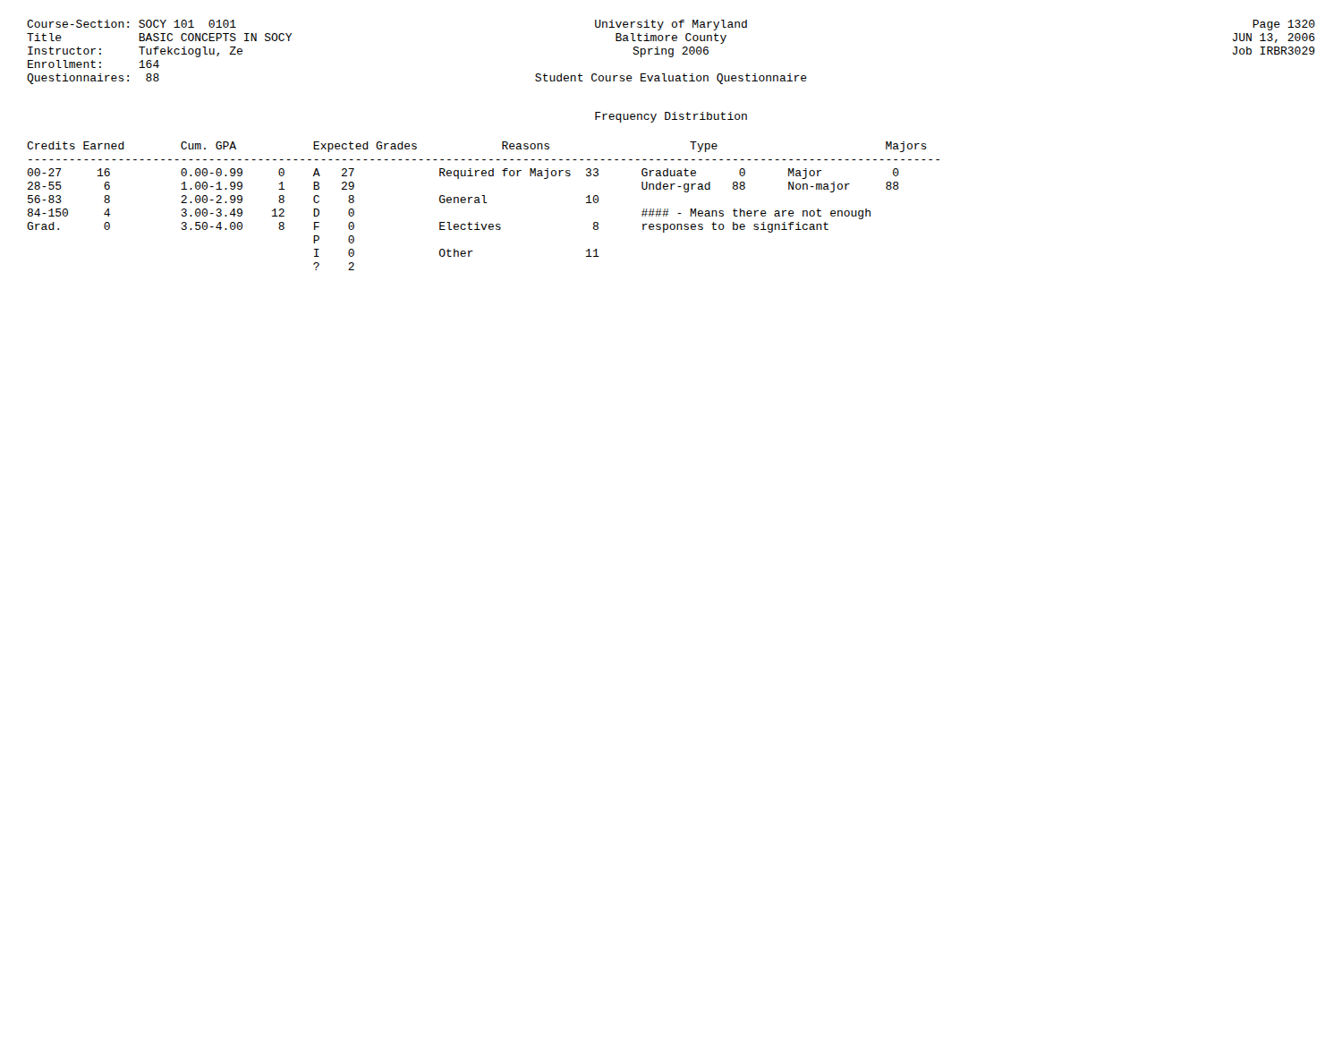| Course-Section: SOCY 101 0101 | University of Maryland | Page 1320 |
| Title BASIC CONCEPTS IN SOCY | Baltimore County | JUN 13, 2006 |
| Instructor: Tufekcioglu, Ze | Spring 2006 | Job IRBR3029 |
| Enrollment: 164 | | |
| Questionnaires: 88 | Student Course Evaluation Questionnaire | |
Frequency Distribution
Credits Earned        Cum. GPA           Expected Grades            Reasons                    Type                        Majors
-----------------------------------------------------------------------------------------------------------------------------------
00-27     16          0.00-0.99     0    A   27            Required for Majors  33      Graduate      0      Major          0
28-55      6          1.00-1.99     1    B   29                                         Under-grad   88      Non-major     88
56-83      8          2.00-2.99     8    C    8            General              10
84-150     4          3.00-3.49    12    D    0                                         #### - Means there are not enough
Grad.      0          3.50-4.00     8    F    0            Electives             8      responses to be significant
                                         P    0
                                         I    0            Other                11
                                         ?    2